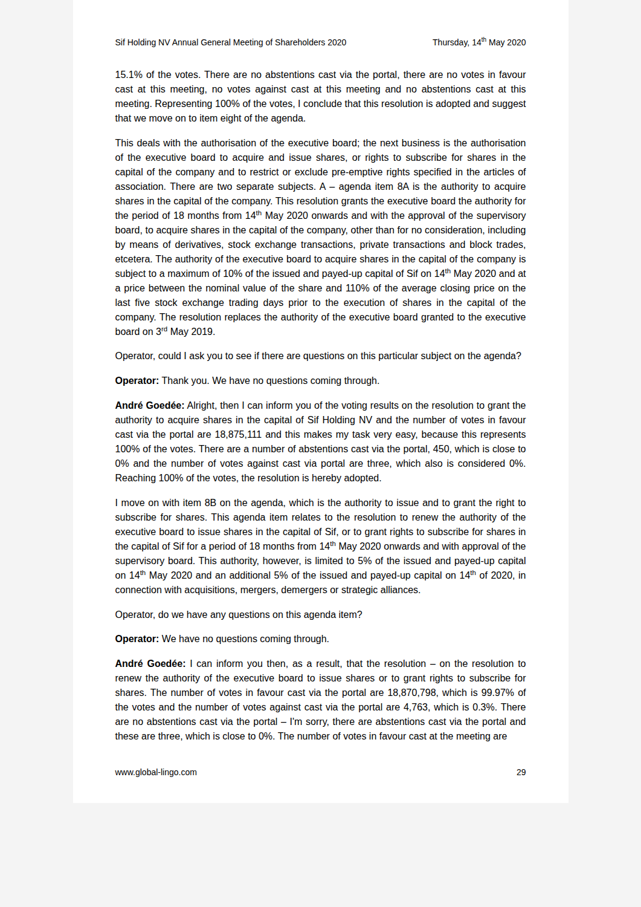Sif Holding NV Annual General Meeting of Shareholders 2020
Thursday, 14th May 2020
15.1% of the votes. There are no abstentions cast via the portal, there are no votes in favour cast at this meeting, no votes against cast at this meeting and no abstentions cast at this meeting. Representing 100% of the votes, I conclude that this resolution is adopted and suggest that we move on to item eight of the agenda.
This deals with the authorisation of the executive board; the next business is the authorisation of the executive board to acquire and issue shares, or rights to subscribe for shares in the capital of the company and to restrict or exclude pre-emptive rights specified in the articles of association. There are two separate subjects. A – agenda item 8A is the authority to acquire shares in the capital of the company. This resolution grants the executive board the authority for the period of 18 months from 14th May 2020 onwards and with the approval of the supervisory board, to acquire shares in the capital of the company, other than for no consideration, including by means of derivatives, stock exchange transactions, private transactions and block trades, etcetera. The authority of the executive board to acquire shares in the capital of the company is subject to a maximum of 10% of the issued and payed-up capital of Sif on 14th May 2020 and at a price between the nominal value of the share and 110% of the average closing price on the last five stock exchange trading days prior to the execution of shares in the capital of the company. The resolution replaces the authority of the executive board granted to the executive board on 3rd May 2019.
Operator, could I ask you to see if there are questions on this particular subject on the agenda?
Operator: Thank you. We have no questions coming through.
André Goedée: Alright, then I can inform you of the voting results on the resolution to grant the authority to acquire shares in the capital of Sif Holding NV and the number of votes in favour cast via the portal are 18,875,111 and this makes my task very easy, because this represents 100% of the votes. There are a number of abstentions cast via the portal, 450, which is close to 0% and the number of votes against cast via portal are three, which also is considered 0%. Reaching 100% of the votes, the resolution is hereby adopted.
I move on with item 8B on the agenda, which is the authority to issue and to grant the right to subscribe for shares. This agenda item relates to the resolution to renew the authority of the executive board to issue shares in the capital of Sif, or to grant rights to subscribe for shares in the capital of Sif for a period of 18 months from 14th May 2020 onwards and with approval of the supervisory board. This authority, however, is limited to 5% of the issued and payed-up capital on 14th May 2020 and an additional 5% of the issued and payed-up capital on 14th of 2020, in connection with acquisitions, mergers, demergers or strategic alliances.
Operator, do we have any questions on this agenda item?
Operator: We have no questions coming through.
André Goedée: I can inform you then, as a result, that the resolution – on the resolution to renew the authority of the executive board to issue shares or to grant rights to subscribe for shares. The number of votes in favour cast via the portal are 18,870,798, which is 99.97% of the votes and the number of votes against cast via the portal are 4,763, which is 0.3%. There are no abstentions cast via the portal – I'm sorry, there are abstentions cast via the portal and these are three, which is close to 0%. The number of votes in favour cast at the meeting are
www.global-lingo.com
29